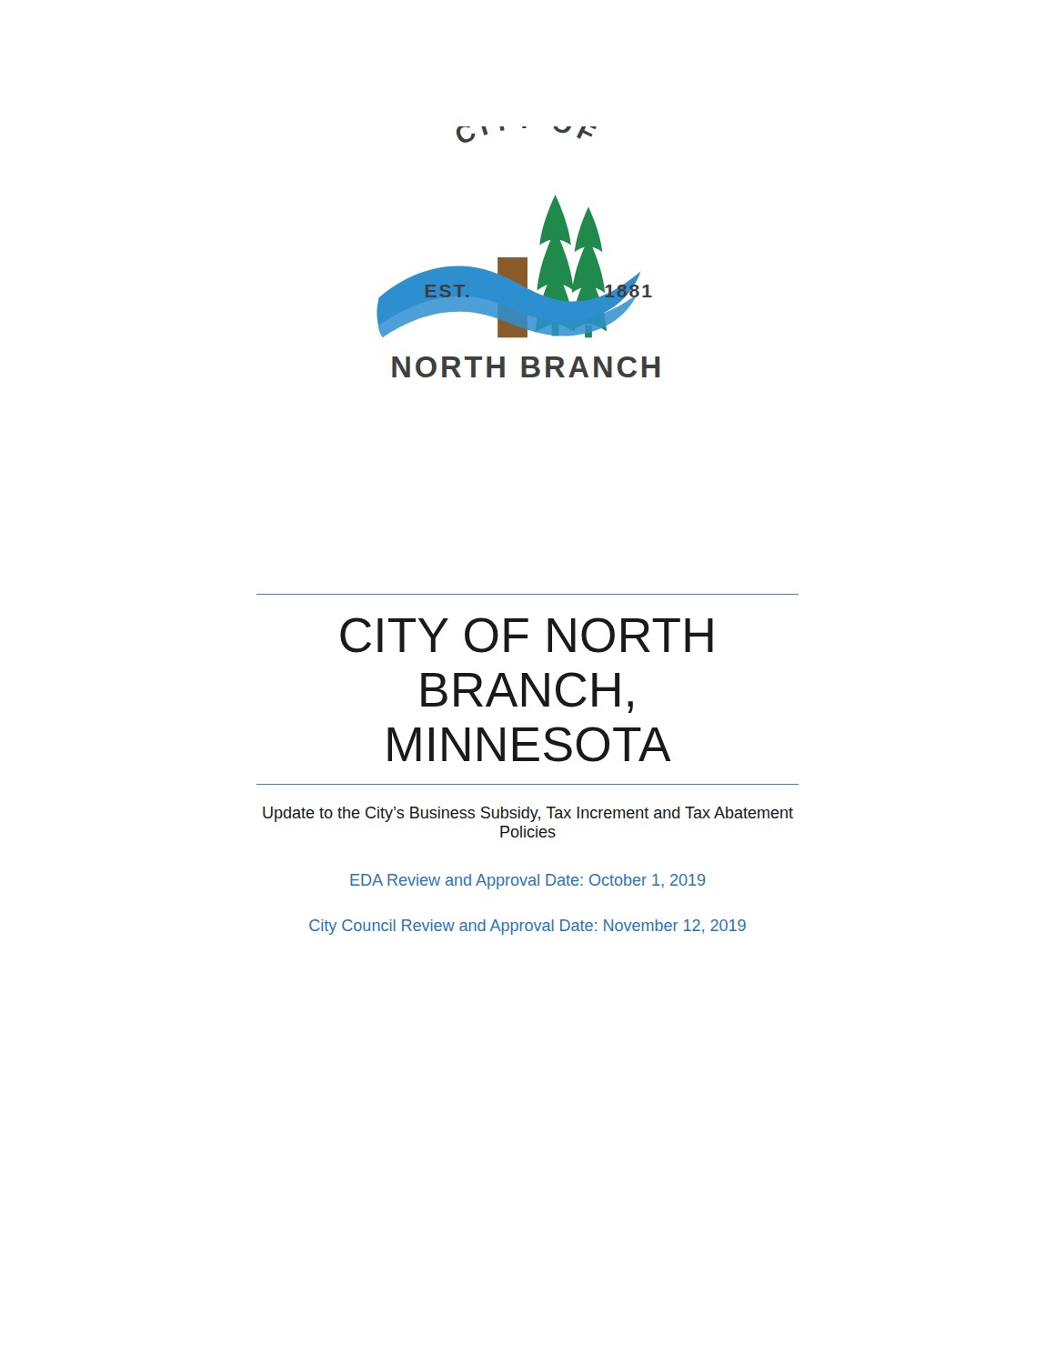CITY OF EST. 1881 NORTH BRANCH
CITY OF NORTH BRANCH,
MINNESOTA
Update to the City’s Business Subsidy, Tax Increment and Tax Abatement Policies
EDA Review and Approval Date: October 1, 2019
City Council Review and Approval Date: November 12, 2019